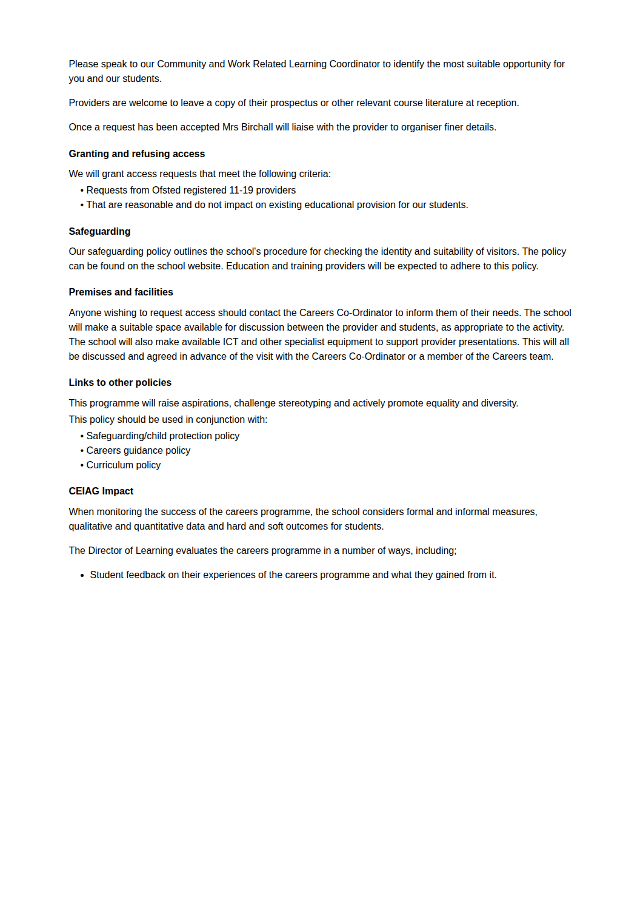Please speak to our Community and Work Related Learning Coordinator to identify the most suitable opportunity for you and our students.
Providers are welcome to leave a copy of their prospectus or other relevant course literature at reception.
Once a request has been accepted Mrs Birchall will liaise with the provider to organiser finer details.
Granting and refusing access
We will grant access requests that meet the following criteria:
Requests from Ofsted registered 11-19 providers
That are reasonable and do not impact on existing educational provision for our students.
Safeguarding
Our safeguarding policy outlines the school's procedure for checking the identity and suitability of visitors. The policy can be found on the school website. Education and training providers will be expected to adhere to this policy.
Premises and facilities
Anyone wishing to request access should contact the Careers Co-Ordinator to inform them of their needs. The school will make a suitable space available for discussion between the provider and students, as appropriate to the activity. The school will also make available ICT and other specialist equipment to support provider presentations. This will all be discussed and agreed in advance of the visit with the Careers Co-Ordinator or a member of the Careers team.
Links to other policies
This programme will raise aspirations, challenge stereotyping and actively promote equality and diversity.
This policy should be used in conjunction with:
Safeguarding/child protection policy
Careers guidance policy
Curriculum policy
CEIAG Impact
When monitoring the success of the careers programme, the school considers formal and informal measures, qualitative and quantitative data and hard and soft outcomes for students.
The Director of Learning evaluates the careers programme in a number of ways, including;
Student feedback on their experiences of the careers programme and what they gained from it.